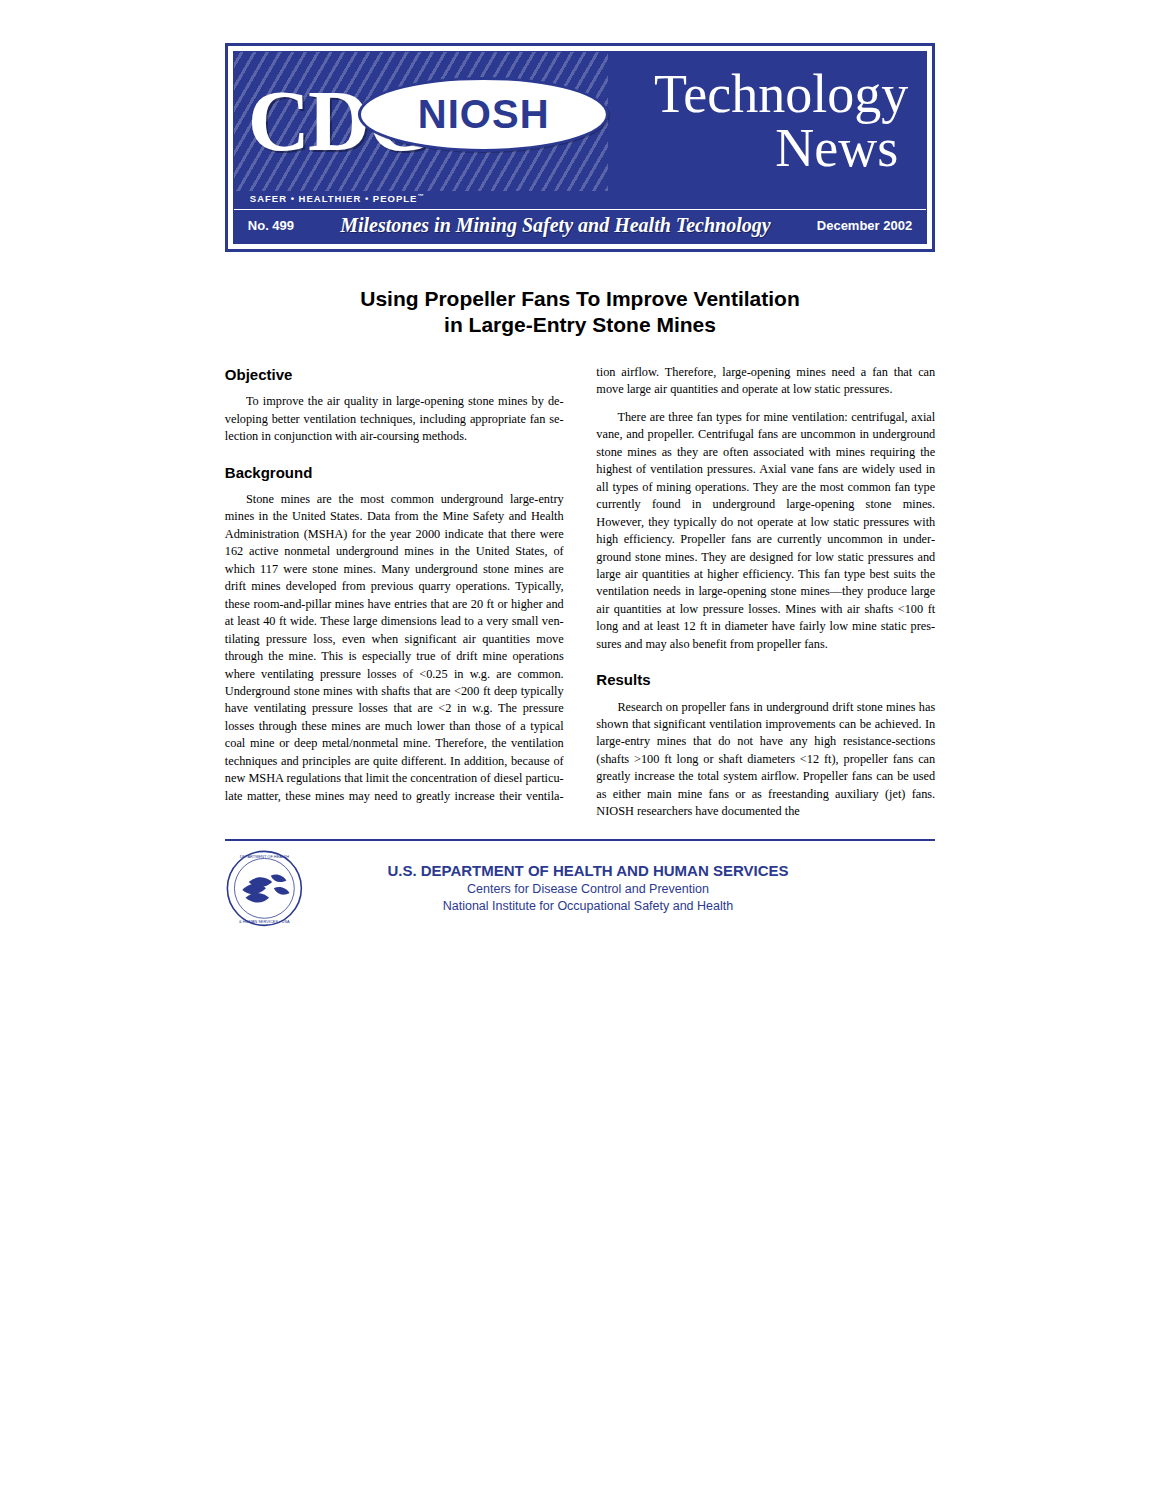CDC
NIOSH
Technology
News
SAFER • HEALTHIER • PEOPLE™
No. 499
Milestones in Mining Safety and Health Technology
December 2002
Using Propeller Fans To Improve Ventilation
in Large-Entry Stone Mines
Objective
To improve the air quality in large-opening stone mines by developing better ventilation techniques, including appropriate fan selection in conjunction with air-coursing methods.
Background
Stone mines are the most common underground large-entry mines in the United States. Data from the Mine Safety and Health Administration (MSHA) for the year 2000 indicate that there were 162 active nonmetal underground mines in the United States, of which 117 were stone mines. Many underground stone mines are drift mines developed from previous quarry operations. Typically, these room-and-pillar mines have entries that are 20 ft or higher and at least 40 ft wide. These large dimensions lead to a very small ventilating pressure loss, even when significant air quantities move through the mine. This is especially true of drift mine operations where ventilating pressure losses of <0.25 in w.g. are common. Underground stone mines with shafts that are <200 ft deep typically have ventilating pressure losses that are <2 in w.g. The pressure losses through these mines are much lower than those of a typical coal mine or deep metal/nonmetal mine. Therefore, the ventilation techniques and principles are quite different. In addition, because of new MSHA regulations that limit the concentration of diesel particulate matter, these mines may need to greatly increase their ventilation airflow. Therefore, large-opening mines need a fan that can move large air quantities and operate at low static pressures.
There are three fan types for mine ventilation: centrifugal, axial vane, and propeller. Centrifugal fans are uncommon in underground stone mines as they are often associated with mines requiring the highest of ventilation pressures. Axial vane fans are widely used in all types of mining operations. They are the most common fan type currently found in underground large-opening stone mines. However, they typically do not operate at low static pressures with high efficiency. Propeller fans are currently uncommon in underground stone mines. They are designed for low static pressures and large air quantities at higher efficiency. This fan type best suits the ventilation needs in large-opening stone mines—they produce large air quantities at low pressure losses. Mines with air shafts <100 ft long and at least 12 ft in diameter have fairly low mine static pressures and may also benefit from propeller fans.
Results
Research on propeller fans in underground drift stone mines has shown that significant ventilation improvements can be achieved. In large-entry mines that do not have any high resistance-sections (shafts >100 ft long or shaft diameters <12 ft), propeller fans can greatly increase the total system airflow. Propeller fans can be used as either main mine fans or as freestanding auxiliary (jet) fans. NIOSH researchers have documented the
DEPARTMENT OF HEALTH & HUMAN SERVICES • USA
U.S. DEPARTMENT OF HEALTH AND HUMAN SERVICES
Centers for Disease Control and Prevention
National Institute for Occupational Safety and Health